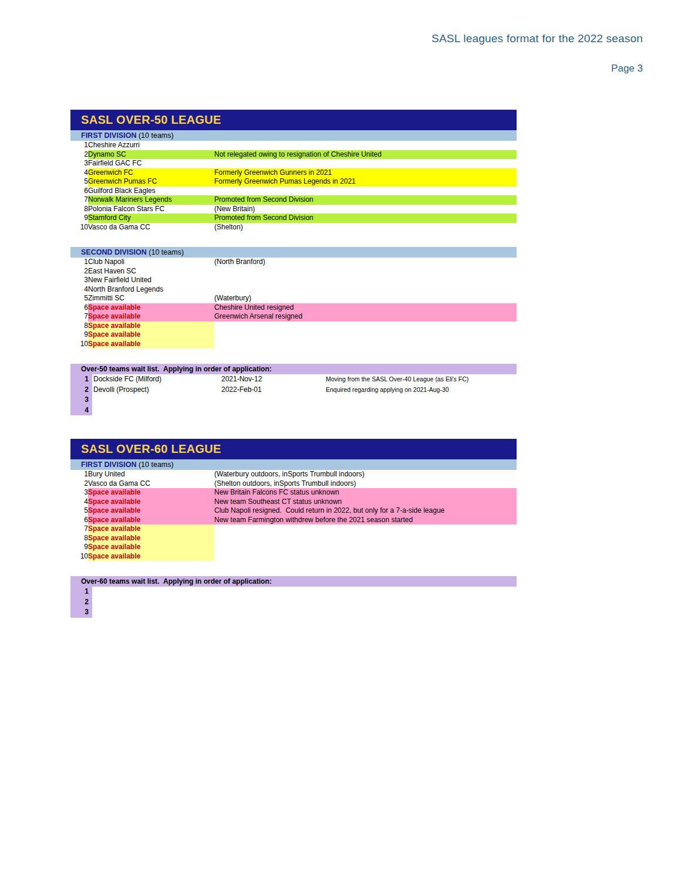SASL leagues format for the 2022 season
Page 3
SASL OVER-50 LEAGUE
FIRST DIVISION (10 teams)
| 1 | Cheshire Azzurri | |
| 2 | Dynamo SC | Not relegated owing to resignation of Cheshire United |
| 3 | Fairfield GAC FC | |
| 4 | Greenwich FC | Formerly Greenwich Gunners in 2021 |
| 5 | Greenwich Pumas FC | Formerly Greenwich Pumas Legends in 2021 |
| 6 | Guilford Black Eagles | |
| 7 | Norwalk Mariners Legends | Promoted from Second Division |
| 8 | Polonia Falcon Stars FC | (New Britain) |
| 9 | Stamford City | Promoted from Second Division |
| 10 | Vasco da Gama CC | (Shelton) |
SECOND DIVISION (10 teams)
| 1 | Club Napoli | (North Branford) |
| 2 | East Haven SC | |
| 3 | New Fairfield United | |
| 4 | North Branford Legends | |
| 5 | Zimmitti SC | (Waterbury) |
| 6 | Space available | Cheshire United resigned |
| 7 | Space available | Greenwich Arsenal resigned |
| 8 | Space available | |
| 9 | Space available | |
| 10 | Space available | |
Over-50 teams wait list. Applying in order of application:
| 1 | Dockside FC (Milford) | 2021-Nov-12 | Moving from the SASL Over-40 League (as Eli's FC) |
| 2 | Devolli (Prospect) | 2022-Feb-01 | Enquired regarding applying on 2021-Aug-30 |
| 3 | | | |
| 4 | | | |
SASL OVER-60 LEAGUE
FIRST DIVISION (10 teams)
| 1 | Bury United | (Waterbury outdoors, inSports Trumbull indoors) |
| 2 | Vasco da Gama CC | (Shelton outdoors, inSports Trumbull indoors) |
| 3 | Space available | New Britain Falcons FC status unknown |
| 4 | Space available | New team Southeast CT status unknown |
| 5 | Space available | Club Napoli resigned. Could return in 2022, but only for a 7-a-side league |
| 6 | Space available | New team Farmington withdrew before the 2021 season started |
| 7 | Space available | |
| 8 | Space available | |
| 9 | Space available | |
| 10 | Space available | |
Over-60 teams wait list. Applying in order of application:
| 1 | | | |
| 2 | | | |
| 3 | | | |